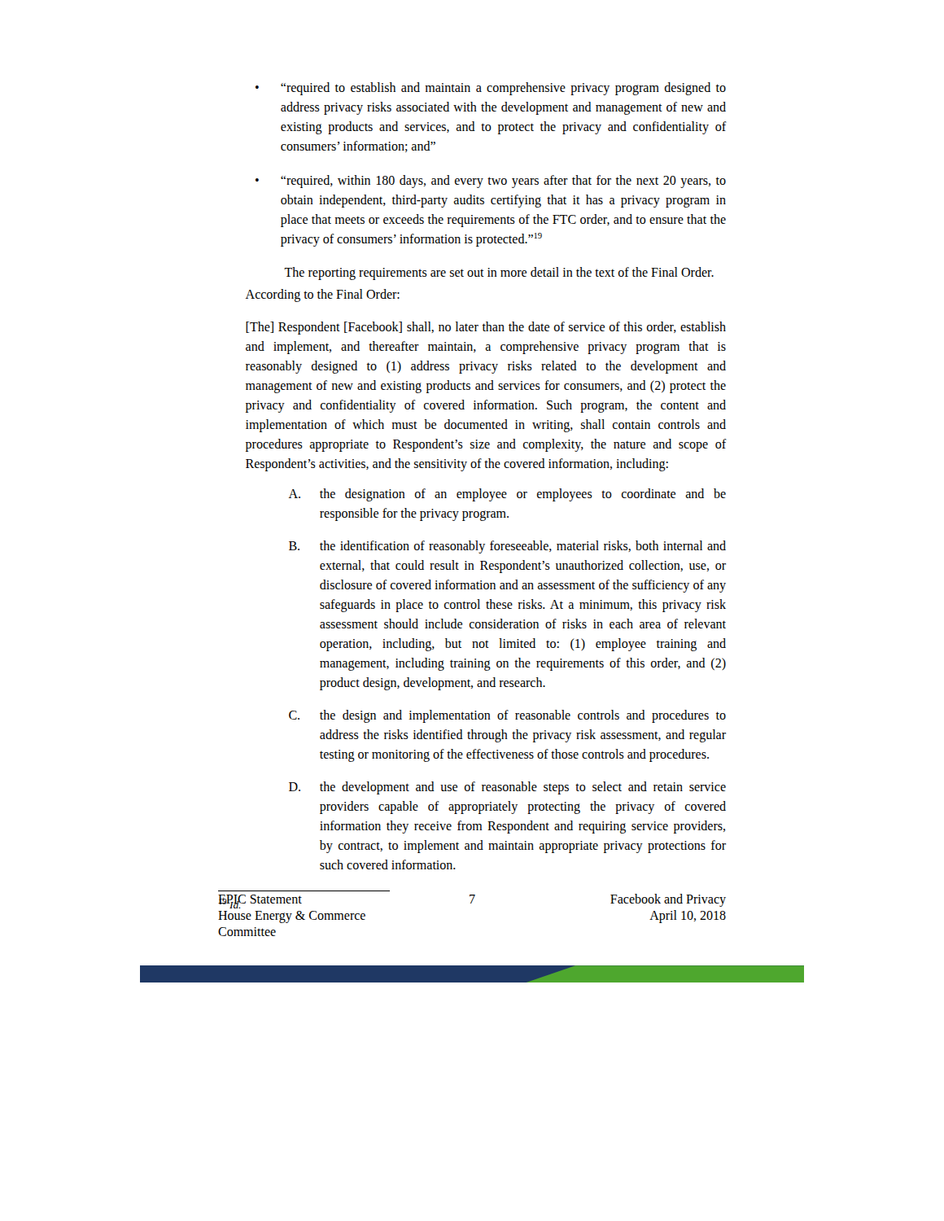“required to establish and maintain a comprehensive privacy program designed to address privacy risks associated with the development and management of new and existing products and services, and to protect the privacy and confidentiality of consumers’ information; and”
“required, within 180 days, and every two years after that for the next 20 years, to obtain independent, third-party audits certifying that it has a privacy program in place that meets or exceeds the requirements of the FTC order, and to ensure that the privacy of consumers’ information is protected.”19
The reporting requirements are set out in more detail in the text of the Final Order.
According to the Final Order:
[The] Respondent [Facebook] shall, no later than the date of service of this order, establish and implement, and thereafter maintain, a comprehensive privacy program that is reasonably designed to (1) address privacy risks related to the development and management of new and existing products and services for consumers, and (2) protect the privacy and confidentiality of covered information. Such program, the content and implementation of which must be documented in writing, shall contain controls and procedures appropriate to Respondent’s size and complexity, the nature and scope of Respondent’s activities, and the sensitivity of the covered information, including:
the designation of an employee or employees to coordinate and be responsible for the privacy program.
the identification of reasonably foreseeable, material risks, both internal and external, that could result in Respondent’s unauthorized collection, use, or disclosure of covered information and an assessment of the sufficiency of any safeguards in place to control these risks. At a minimum, this privacy risk assessment should include consideration of risks in each area of relevant operation, including, but not limited to: (1) employee training and management, including training on the requirements of this order, and (2) product design, development, and research.
the design and implementation of reasonable controls and procedures to address the risks identified through the privacy risk assessment, and regular testing or monitoring of the effectiveness of those controls and procedures.
the development and use of reasonable steps to select and retain service providers capable of appropriately protecting the privacy of covered information they receive from Respondent and requiring service providers, by contract, to implement and maintain appropriate privacy protections for such covered information.
19 Id.
| EPIC Statement | 7 | Facebook and Privacy |
| House Energy & Commerce Committee | | April 10, 2018 |